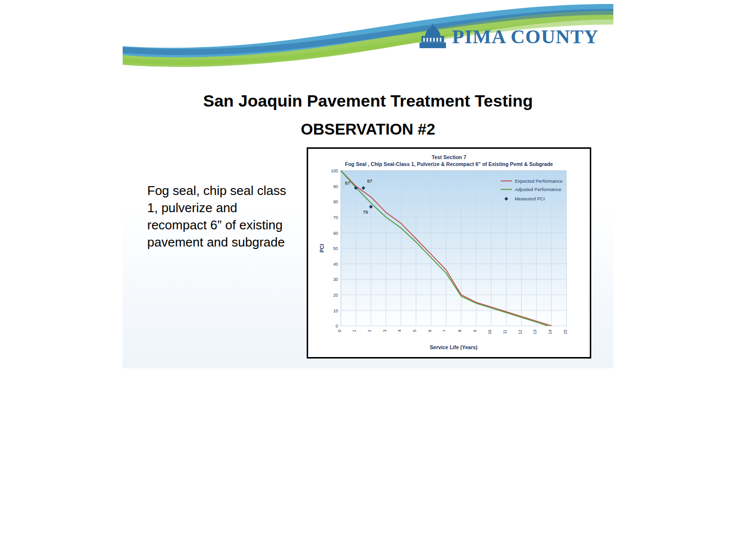PIMA COUNTY
San Joaquin Pavement Treatment Testing
OBSERVATION #2
Fog seal, chip seal class 1, pulverize and recompact 6” of existing pavement and subgrade
Test Section 7 Fog Seal , Chip Seal-Class 1, Pulverize & Recompact 6" of Existing Pvmt & Subgrade 100 90 80 70 60 50 40 30 20 10 0 PCI 0 1 2 3 4 5 6 7 8 9 10 11 12 13 14 15 Service Life (Years) Expected Performance Adjusted Performance Measured PCI 87 87 79